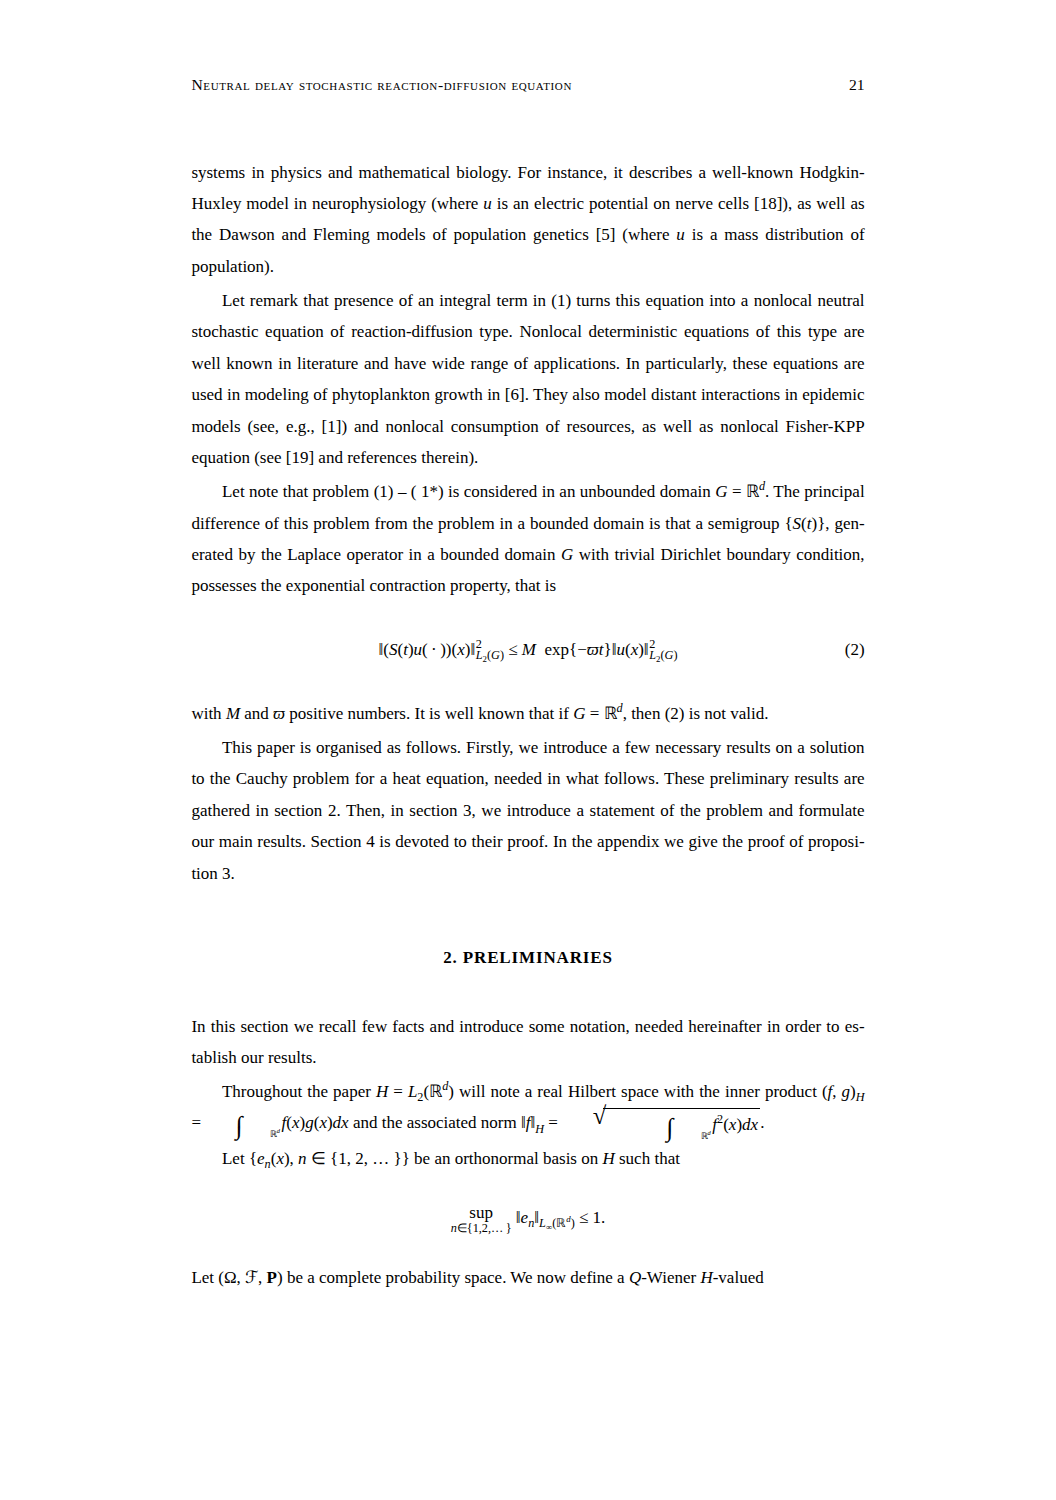Neutral delay stochastic reaction-diffusion equation 21
systems in physics and mathematical biology. For instance, it describes a well-known Hodgkin-Huxley model in neurophysiology (where u is an electric potential on nerve cells [18]), as well as the Dawson and Fleming models of population genetics [5] (where u is a mass distribution of population).
Let remark that presence of an integral term in (1) turns this equation into a nonlocal neutral stochastic equation of reaction-diffusion type. Nonlocal deterministic equations of this type are well known in literature and have wide range of applications. In particularly, these equations are used in modeling of phytoplankton growth in [6]. They also model distant interactions in epidemic models (see, e.g., [1]) and nonlocal consumption of resources, as well as nonlocal Fisher-KPP equation (see [19] and references therein).
Let note that problem (1) – ( 1*) is considered in an unbounded domain G = ℝd. The principal difference of this problem from the problem in a bounded domain is that a semigroup {S(t)}, generated by the Laplace operator in a bounded domain G with trivial Dirichlet boundary condition, possesses the exponential contraction property, that is
‖(S(t)u( · ))(x)‖2 L2(G) ≤ M exp{−ϖt}‖u(x)‖2 L2(G)
(2)
with M and ϖ positive numbers. It is well known that if G = ℝd, then (2) is not valid.
This paper is organised as follows. Firstly, we introduce a few necessary results on a solution to the Cauchy problem for a heat equation, needed in what follows. These preliminary results are gathered in section 2. Then, in section 3, we introduce a statement of the problem and formulate our main results. Section 4 is devoted to their proof. In the appendix we give the proof of proposition 3.
2. PRELIMINARIES
In this section we recall few facts and introduce some notation, needed hereinafter in order to establish our results.
Throughout the paper H = L2(ℝd) will note a real Hilbert space with the inner product (f, g)H = ∫ℝd f(x)g(x)dx and the associated norm ‖f‖H = ∫ℝd f2(x)dx.
Let {en(x), n ∈ {1, 2, … }} be an orthonormal basis on H such that
sup n∈{1,2,… } ‖en‖L∞(ℝd) ≤ 1.
Let (Ω, ℱ, P) be a complete probability space. We now define a Q-Wiener H-valued